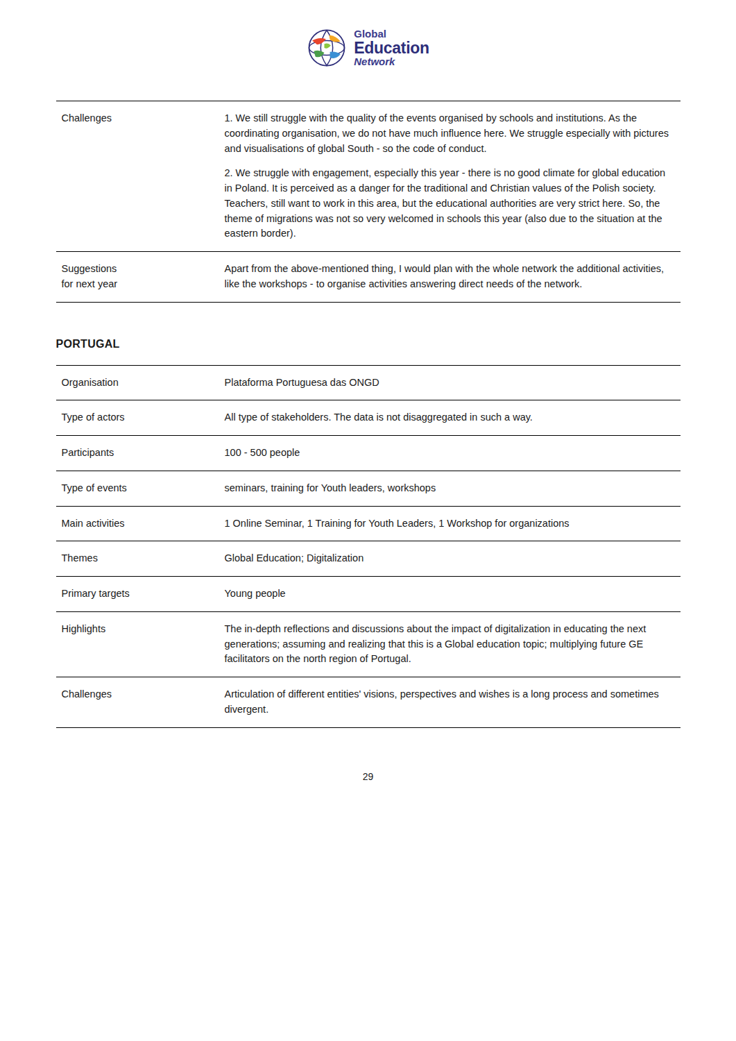Global
Education
Network
| Challenges | 1. We still struggle with the quality of the events organised by schools and institutions. As the coordinating organisation, we do not have much influence here. We struggle especially with pictures and visualisations of global South - so the code of conduct. 2. We struggle with engagement, especially this year - there is no good climate for global education in Poland. It is perceived as a danger for the traditional and Christian values of the Polish society. Teachers, still want to work in this area, but the educational authorities are very strict here. So, the theme of migrations was not so very welcomed in schools this year (also due to the situation at the eastern border). |
| Suggestions for next year | Apart from the above-mentioned thing, I would plan with the whole network the additional activities, like the workshops - to organise activities answering direct needs of the network. |
PORTUGAL
| Organisation | Plataforma Portuguesa das ONGD |
| Type of actors | All type of stakeholders. The data is not disaggregated in such a way. |
| Participants | 100 - 500 people |
| Type of events | seminars, training for Youth leaders, workshops |
| Main activities | 1 Online Seminar, 1 Training for Youth Leaders, 1 Workshop for organizations |
| Themes | Global Education; Digitalization |
| Primary targets | Young people |
| Highlights | The in-depth reflections and discussions about the impact of digitalization in educating the next generations; assuming and realizing that this is a Global education topic; multiplying future GE facilitators on the north region of Portugal. |
| Challenges | Articulation of different entities' visions, perspectives and wishes is a long process and sometimes divergent. |
29